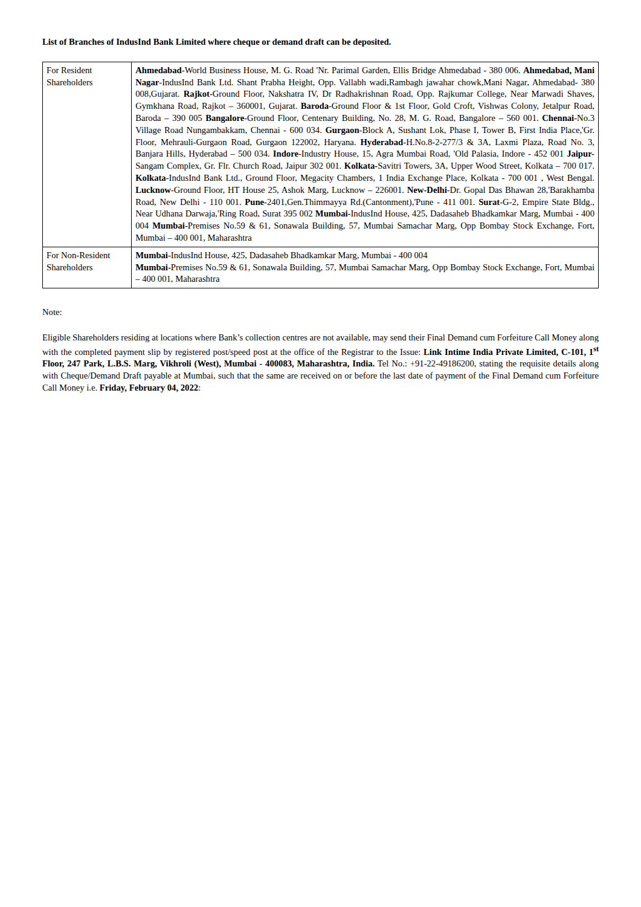List of Branches of IndusInd Bank Limited where cheque or demand draft can be deposited.
| For Resident Shareholders | Ahmedabad -World Business House, M. G. Road 'Nr. Parimal Garden, Ellis Bridge Ahmedabad - 380 006. Ahmedabad, Mani Nagar -IndusInd Bank Ltd. Shant Prabha Height, Opp. Vallabh wadi,Rambagh jawahar chowk,Mani Nagar, Ahmedabad- 380 008,Gujarat. Rajkot -Ground Floor, Nakshatra IV, Dr Radhakrishnan Road, Opp. Rajkumar College, Near Marwadi Shaves, Gymkhana Road, Rajkot – 360001, Gujarat. Baroda -Ground Floor & 1st Floor, Gold Croft, Vishwas Colony, Jetalpur Road, Baroda – 390 005 Bangalore -Ground Floor, Centenary Building, No. 28, M. G. Road, Bangalore – 560 001. Chennai -No.3 Village Road Nungambakkam, Chennai - 600 034. Gurgaon -Block A, Sushant Lok, Phase I, Tower B, First India Place,'Gr. Floor, Mehrauli-Gurgaon Road, Gurgaon 122002, Haryana. Hyderabad -H.No.8-2-277/3 & 3A, Laxmi Plaza, Road No. 3, Banjara Hills, Hyderabad – 500 034. Indore -Industry House, 15, Agra Mumbai Road, 'Old Palasia, Indore - 452 001 Jaipur- Sangam Complex, Gr. Flr. Church Road, Jaipur 302 001. Kolkata- Savitri Towers, 3A, Upper Wood Street, Kolkata – 700 017. Kolkata -IndusInd Bank Ltd., Ground Floor, Megacity Chambers, 1 India Exchange Place, Kolkata - 700 001 , West Bengal. Lucknow -Ground Floor, HT House 25, Ashok Marg, Lucknow – 226001. New-Delhi -Dr. Gopal Das Bhawan 28,'Barakhamba Road, New Delhi - 110 001. Pune -2401,Gen.Thimmayya Rd.(Cantonment),'Pune - 411 001. Surat -G-2, Empire State Bldg., Near Udhana Darwaja,'Ring Road, Surat 395 002 Mumbai- IndusInd House, 425, Dadasaheb Bhadkamkar Marg, Mumbai - 400 004 Mumbai- Premises No.59 & 61, Sonawala Building, 57, Mumbai Samachar Marg, Opp Bombay Stock Exchange, Fort, Mumbai – 400 001, Maharashtra |
| For Non-Resident Shareholders | Mumbai- IndusInd House, 425, Dadasaheb Bhadkamkar Marg, Mumbai - 400 004 Mumbai- Premises No.59 & 61, Sonawala Building, 57, Mumbai Samachar Marg, Opp Bombay Stock Exchange, Fort, Mumbai – 400 001, Maharashtra |
Note:
Eligible Shareholders residing at locations where Bank’s collection centres are not available, may send their Final Demand cum Forfeiture Call Money along with the completed payment slip by registered post/speed post at the office of the Registrar to the Issue: Link Intime India Private Limited, C-101, 1st Floor, 247 Park, L.B.S. Marg, Vikhroli (West), Mumbai - 400083, Maharashtra, India. Tel No.: +91-22-49186200, stating the requisite details along with Cheque/Demand Draft payable at Mumbai, such that the same are received on or before the last date of payment of the Final Demand cum Forfeiture Call Money i.e. Friday, February 04, 2022: